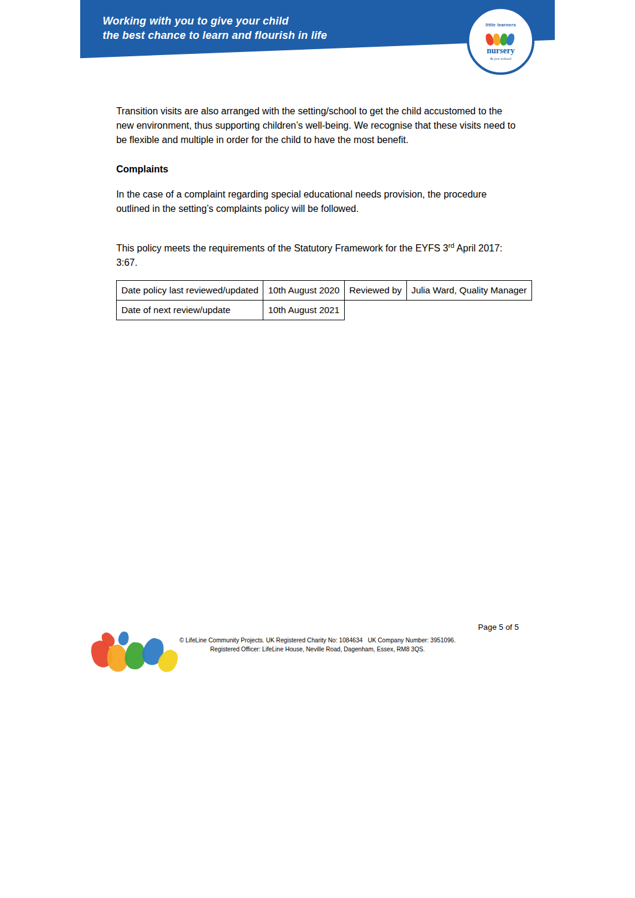Working with you to give your child
the best chance to learn and flourish in life
little learners
nursery
& pre school
Transition visits are also arranged with the setting/school to get the child accustomed to the new environment, thus supporting children’s well-being. We recognise that these visits need to be flexible and multiple in order for the child to have the most benefit.
Complaints
In the case of a complaint regarding special educational needs provision, the procedure outlined in the setting’s complaints policy will be followed.
This policy meets the requirements of the Statutory Framework for the EYFS 3rd April 2017: 3:67.
| Date policy last reviewed/updated | 10th August 2020 | Reviewed by | Julia Ward, Quality Manager |
| Date of next review/update | 10th August 2021 | | |
Page 5 of 5
© LifeLine Community Projects. UK Registered Charity No: 1084634 UK Company Number: 3951096.
Registered Officer: LifeLine House, Neville Road, Dagenham, Essex, RM8 3QS.